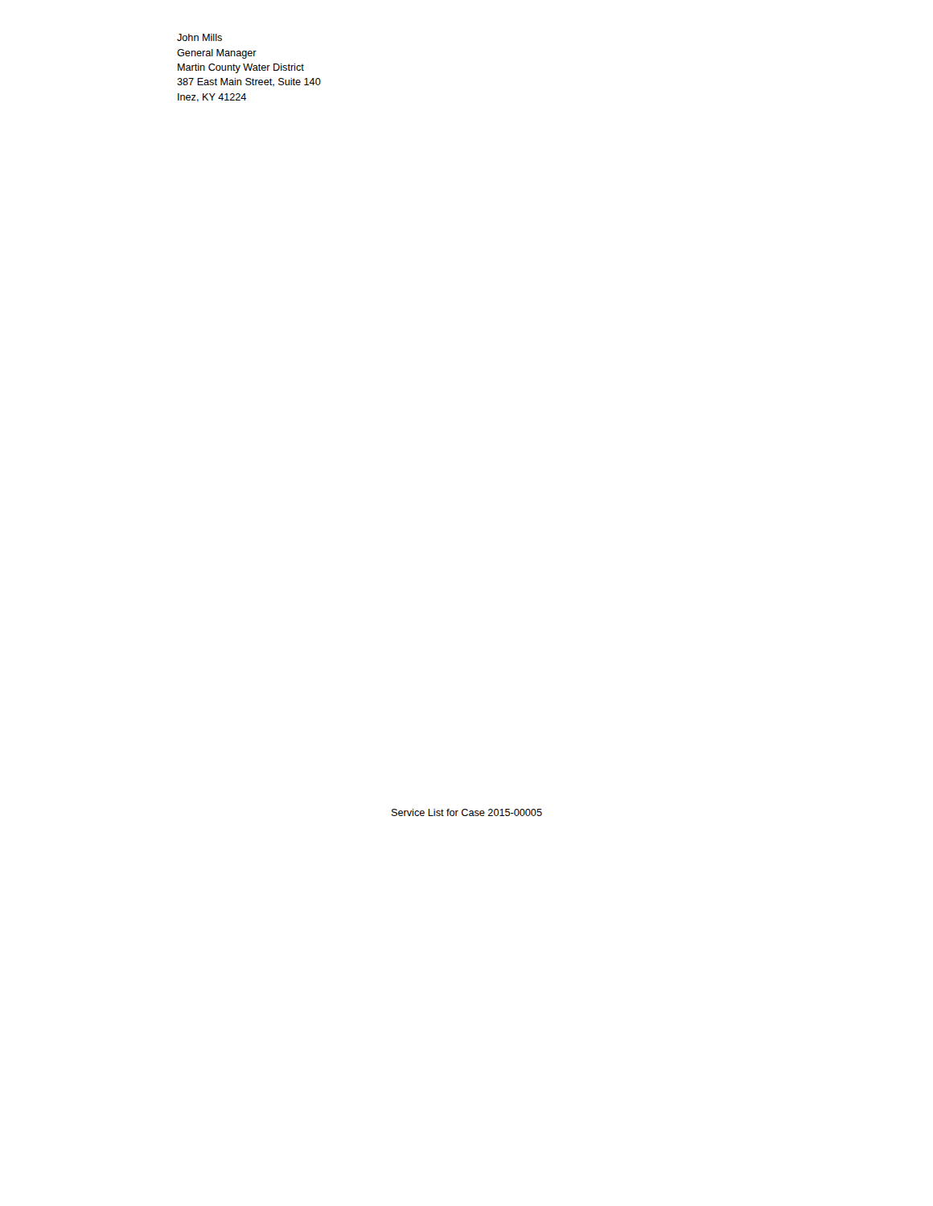John Mills General Manager Martin County Water District 387 East Main Street, Suite 140 Inez, KY 41224
Service List for Case 2015-00005